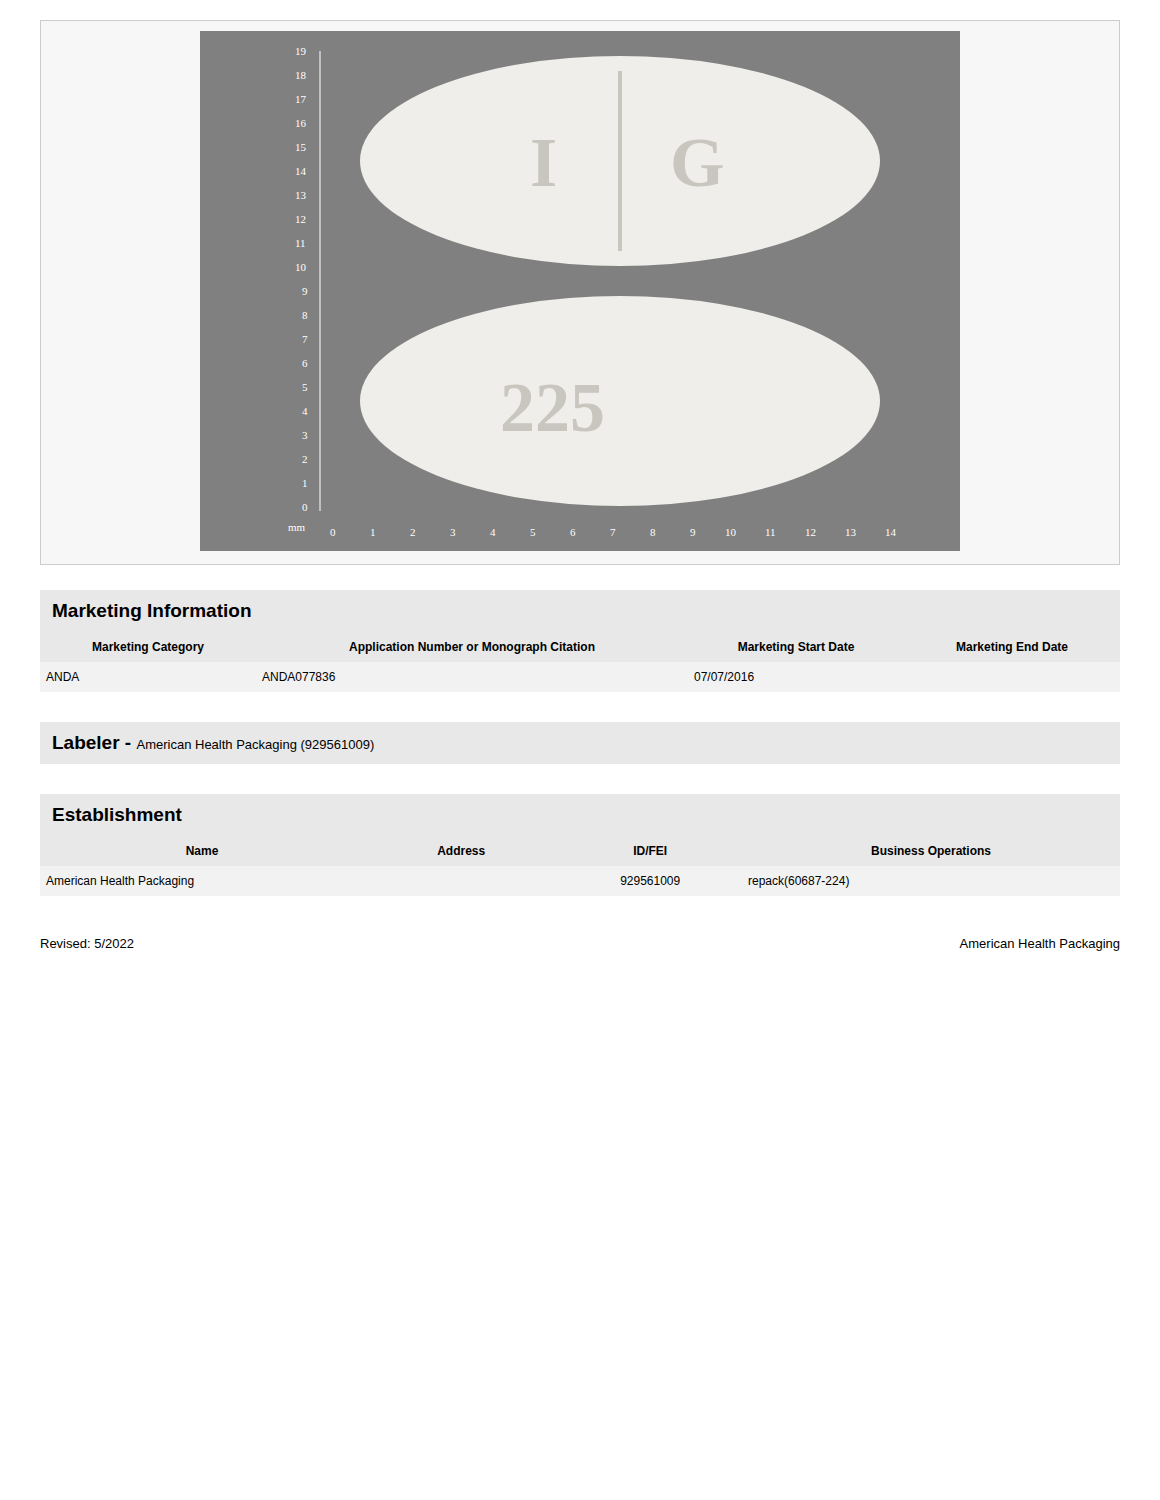Marketing Information
| Marketing Category | Application Number or Monograph Citation | Marketing Start Date | Marketing End Date |
| --- | --- | --- | --- |
| ANDA | ANDA077836 | 07/07/2016 | |
Labeler - American Health Packaging (929561009)
Establishment
| Name | Address | ID/FEI | Business Operations |
| --- | --- | --- | --- |
| American Health Packaging | | 929561009 | repack(60687-224) |
Revised: 5/2022
American Health Packaging